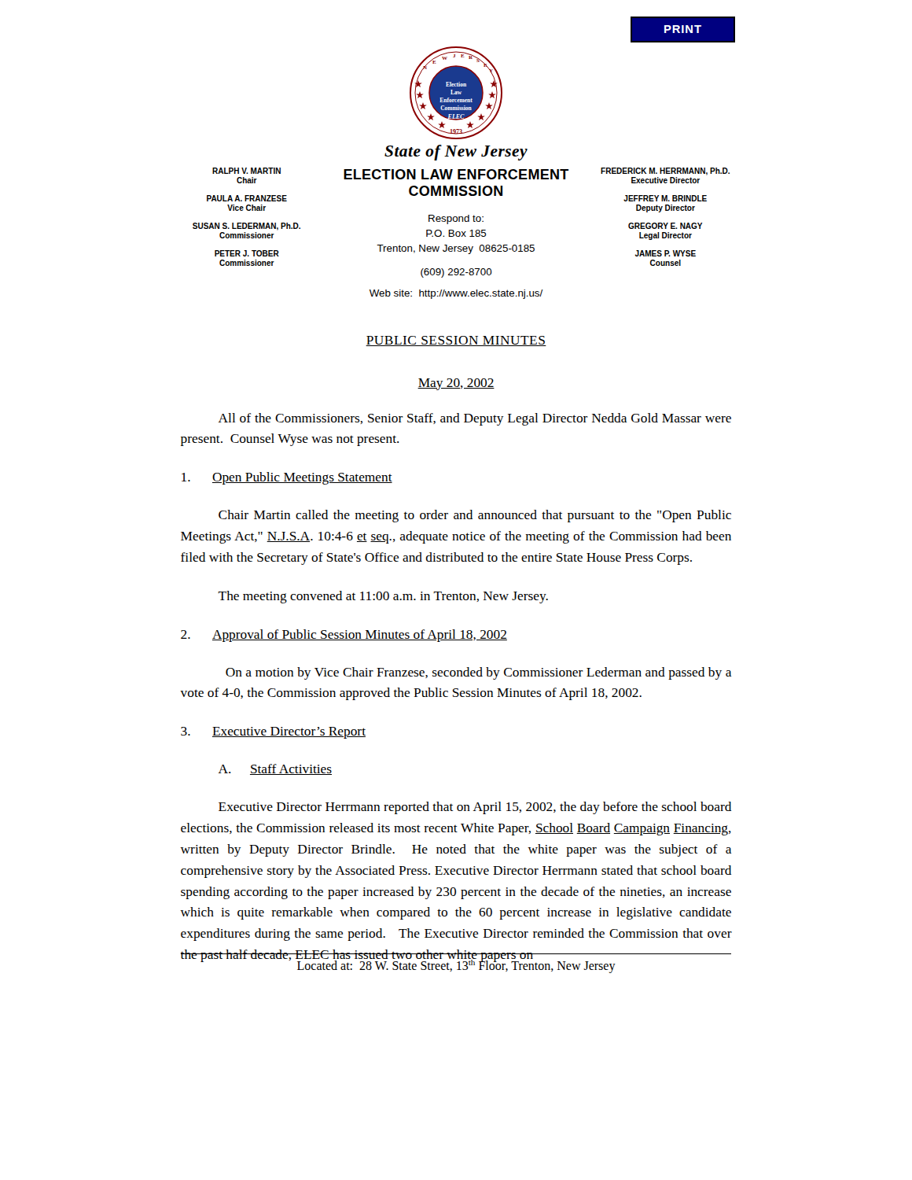PRINT
Election Law Enforcement Commission ELEC N E W J E R S E Y 1973
State of New Jersey
| RALPH V. MARTIN Chair PAULA A. FRANZESE Vice Chair SUSAN S. LEDERMAN, Ph.D. Commissioner PETER J. TOBER Commissioner | ELECTION LAW ENFORCEMENT COMMISSION Respond to: P.O. Box 185 Trenton, New Jersey 08625-0185 (609) 292-8700 Web site: http://www.elec.state.nj.us/ | FREDERICK M. HERRMANN, Ph.D. Executive Director JEFFREY M. BRINDLE Deputy Director GREGORY E. NAGY Legal Director JAMES P. WYSE Counsel |
PUBLIC SESSION MINUTES
May 20, 2002
All of the Commissioners, Senior Staff, and Deputy Legal Director Nedda Gold Massar were present. Counsel Wyse was not present.
1. Open Public Meetings Statement
Chair Martin called the meeting to order and announced that pursuant to the "Open Public Meetings Act," N.J.S.A. 10:4-6 et seq., adequate notice of the meeting of the Commission had been filed with the Secretary of State's Office and distributed to the entire State House Press Corps.
The meeting convened at 11:00 a.m. in Trenton, New Jersey.
2. Approval of Public Session Minutes of April 18, 2002
On a motion by Vice Chair Franzese, seconded by Commissioner Lederman and passed by a vote of 4-0, the Commission approved the Public Session Minutes of April 18, 2002.
3. Executive Director’s Report
A. Staff Activities
Executive Director Herrmann reported that on April 15, 2002, the day before the school board elections, the Commission released its most recent White Paper, School Board Campaign Financing, written by Deputy Director Brindle. He noted that the white paper was the subject of a comprehensive story by the Associated Press. Executive Director Herrmann stated that school board spending according to the paper increased by 230 percent in the decade of the nineties, an increase which is quite remarkable when compared to the 60 percent increase in legislative candidate expenditures during the same period. The Executive Director reminded the Commission that over the past half decade, ELEC has issued two other white papers on
Located at: 28 W. State Street, 13th Floor, Trenton, New Jersey